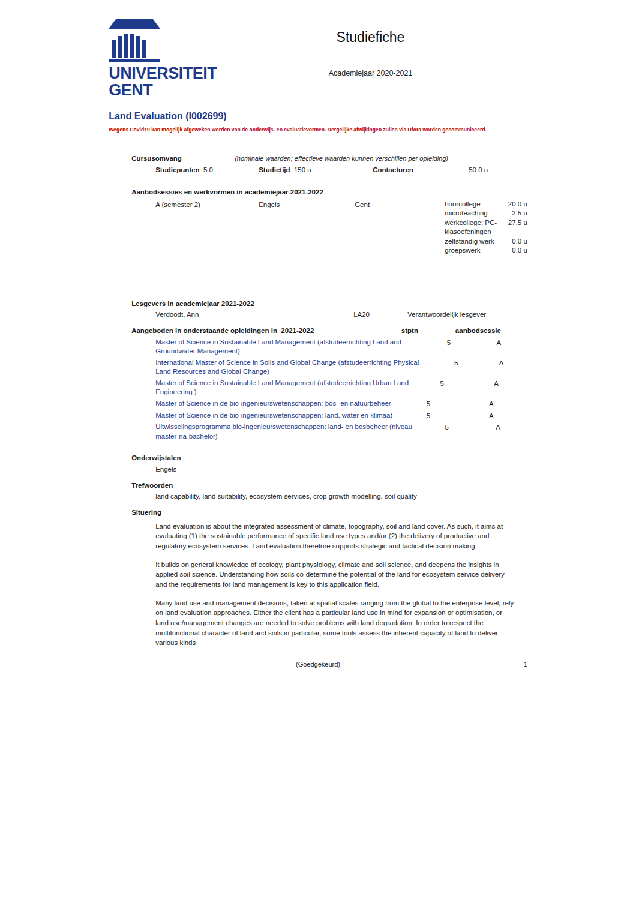UNIVERSITEIT
GENT
Studiefiche
Academiejaar 2020-2021
Land Evaluation (I002699)
Wegens Covid19 kan mogelijk afgeweken worden van de onderwijs- en evaluatievormen. Dergelijke afwijkingen zullen via Ufora worden gecommuniceerd.
Cursusomvang
(nominale waarden; effectieve waarden kunnen verschillen per opleiding)
Studiepunten 5.0
Studietijd 150 u
Contacturen
50.0 u
Aanbodsessies en werkvormen in academiejaar 2021-2022
A (semester 2)
Engels
Gent
hoorcollege 20.0 u
microteaching 2.5 u
werkcollege: PC-
klasoefeningen 27.5 u
zelfstandig werk 0.0 u
groepswerk 0.0 u
Lesgevers in academiejaar 2021-2022
Verdoodt, Ann
LA20
Verantwoordelijk lesgever
Aangeboden in onderstaande opleidingen in 2021-2022
stptn
aanbodsessie
Master of Science in Sustainable Land Management (afstudeerrichting Land and Groundwater Management)
5
A
International Master of Science in Soils and Global Change (afstudeerrichting Physical Land Resources and Global Change)
5
A
Master of Science in Sustainable Land Management (afstudeerrichting Urban Land Engineering )
5
A
Master of Science in de bio-ingenieurswetenschappen: bos- en natuurbeheer
5
A
Master of Science in de bio-ingenieurswetenschappen: land, water en klimaat
5
A
Uitwisselingsprogramma bio-ingenieurswetenschappen: land- en bosbeheer (niveau master-na-bachelor)
5
A
Onderwijstalen
Engels
Trefwoorden
land capability, land suitability, ecosystem services, crop growth modelling, soil quality
Situering
Land evaluation is about the integrated assessment of climate, topography, soil and land cover. As such, it aims at evaluating (1) the sustainable performance of specific land use types and/or (2) the delivery of productive and regulatory ecosystem services. Land evaluation therefore supports strategic and tactical decision making.
It builds on general knowledge of ecology, plant physiology, climate and soil science, and deepens the insights in applied soil science. Understanding how soils co-determine the potential of the land for ecosystem service delivery and the requirements for land management is key to this application field.
Many land use and management decisions, taken at spatial scales ranging from the global to the enterprise level, rely on land evaluation approaches. Either the client has a particular land use in mind for expansion or optimisation, or land use/management changes are needed to solve problems with land degradation. In order to respect the multifunctional character of land and soils in particular, some tools assess the inherent capacity of land to deliver various kinds
(Goedgekeurd)
1